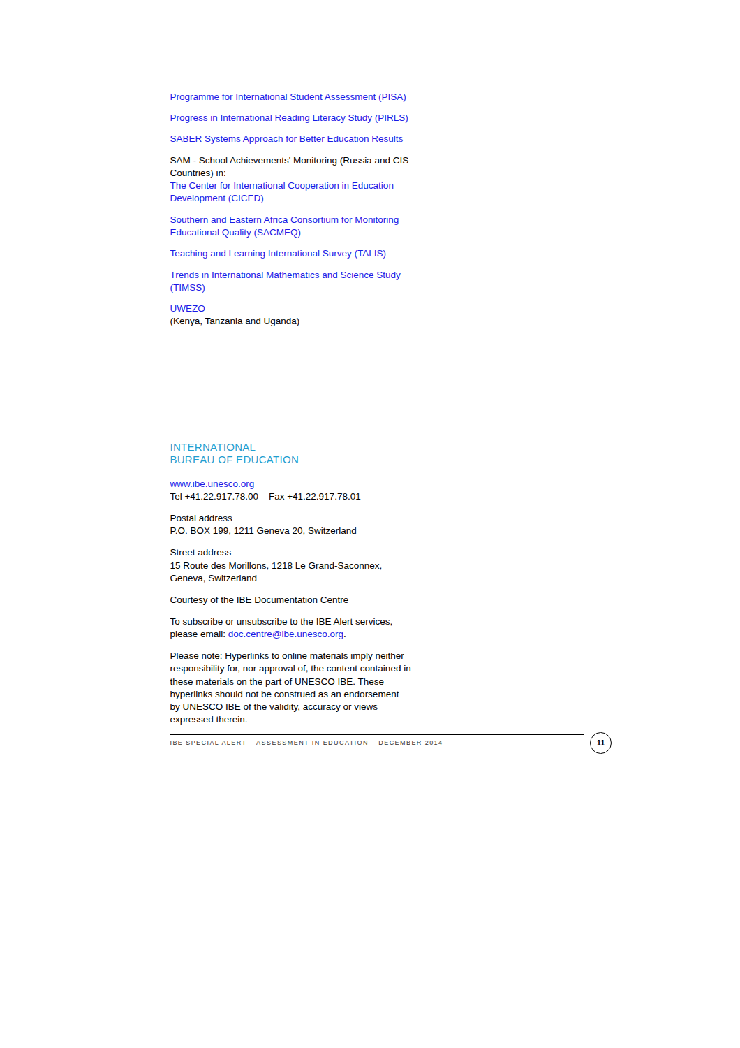Programme for International Student Assessment (PISA)
Progress in International Reading Literacy Study (PIRLS)
SABER Systems Approach for Better Education Results
SAM - School Achievements' Monitoring (Russia and CIS Countries) in:
The Center for International Cooperation in Education Development (CICED)
Southern and Eastern Africa Consortium for Monitoring Educational Quality (SACMEQ)
Teaching and Learning International Survey (TALIS)
Trends in International Mathematics and Science Study (TIMSS)
UWEZO
(Kenya, Tanzania and Uganda)
INTERNATIONAL
BUREAU OF EDUCATION
www.ibe.unesco.org
Tel +41.22.917.78.00 – Fax +41.22.917.78.01
Postal address
P.O. BOX 199, 1211 Geneva 20, Switzerland
Street address
15 Route des Morillons, 1218 Le Grand-Saconnex, Geneva, Switzerland
Courtesy of the IBE Documentation Centre
To subscribe or unsubscribe to the IBE Alert services,
please email: doc.centre@ibe.unesco.org.
Please note: Hyperlinks to online materials imply neither responsibility for, nor approval of, the content contained in these materials on the part of UNESCO IBE. These hyperlinks should not be construed as an endorsement by UNESCO IBE of the validity, accuracy or views expressed therein.
IBE Special Alert – Assessment in Education – December 2014
11